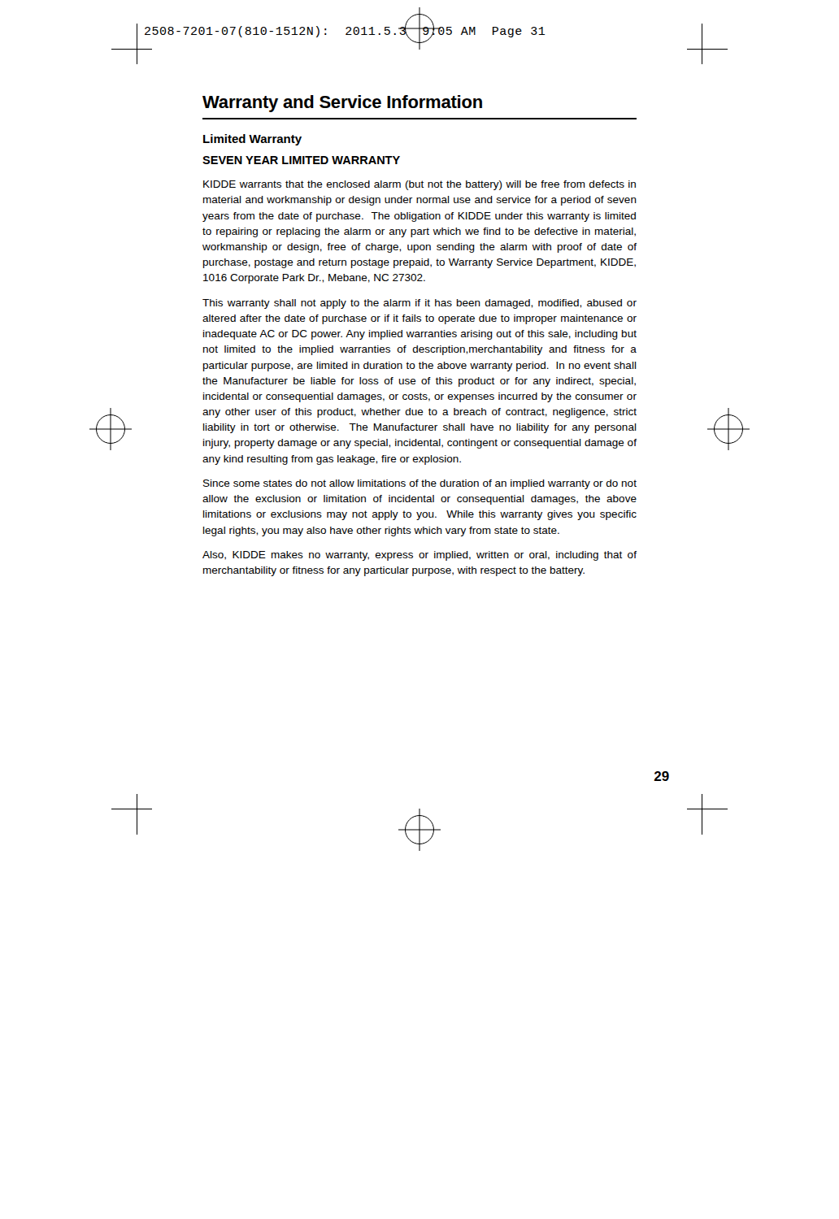2508-7201-07(810-1512N): 2011.5.3 9:05 AM Page 31
Warranty and Service Information
Limited Warranty
SEVEN YEAR LIMITED WARRANTY
KIDDE warrants that the enclosed alarm (but not the battery) will be free from defects in material and workmanship or design under normal use and service for a period of seven years from the date of purchase. The obligation of KIDDE under this warranty is limited to repairing or replacing the alarm or any part which we find to be defective in material, workmanship or design, free of charge, upon sending the alarm with proof of date of purchase, postage and return postage prepaid, to Warranty Service Department, KIDDE, 1016 Corporate Park Dr., Mebane, NC 27302.
This warranty shall not apply to the alarm if it has been damaged, modified, abused or altered after the date of purchase or if it fails to operate due to improper maintenance or inadequate AC or DC power. Any implied warranties arising out of this sale, including but not limited to the implied warranties of description,merchantability and fitness for a particular purpose, are limited in duration to the above warranty period. In no event shall the Manufacturer be liable for loss of use of this product or for any indirect, special, incidental or consequential damages, or costs, or expenses incurred by the consumer or any other user of this product, whether due to a breach of contract, negligence, strict liability in tort or otherwise. The Manufacturer shall have no liability for any personal injury, property damage or any special, incidental, contingent or consequential damage of any kind resulting from gas leakage, fire or explosion.
Since some states do not allow limitations of the duration of an implied warranty or do not allow the exclusion or limitation of incidental or consequential damages, the above limitations or exclusions may not apply to you. While this warranty gives you specific legal rights, you may also have other rights which vary from state to state.
Also, KIDDE makes no warranty, express or implied, written or oral, including that of merchantability or fitness for any particular purpose, with respect to the battery.
29